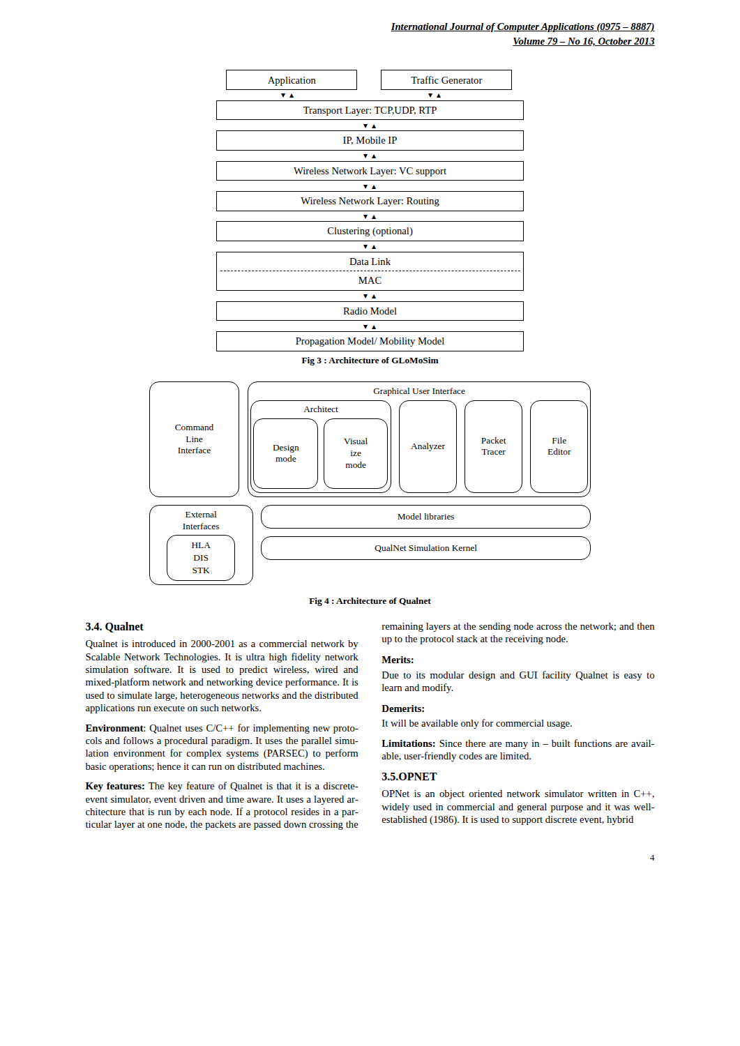International Journal of Computer Applications (0975 – 8887)
Volume 79 – No 16, October 2013
Application
Traffic Generator
▾ ▴ ▾ ▴
Transport Layer: TCP,UDP, RTP
▾ ▴
IP, Mobile IP
▾ ▴
Wireless Network Layer: VC support
▾ ▴
Wireless Network Layer: Routing
▾ ▴
Clustering (optional)
▾ ▴
Data Link
MAC
▾ ▴
Radio Model
▾ ▴
Propagation Model/ Mobility Model
Fig 3 : Architecture of GLoMoSim
Command
Line
Interface
Graphical User Interface
Architect
Design
mode
Visual
ize
mode
Analyzer
Packet
Tracer
File
Editor
External
Interfaces
HLA
DIS
STK
Model libraries
QualNet Simulation Kernel
Fig 4 : Architecture of Qualnet
3.4. Qualnet
Qualnet is introduced in 2000-2001 as a commercial network by Scalable Network Technologies. It is ultra high fidelity network simulation software. It is used to predict wireless, wired and mixed-platform network and networking device performance. It is used to simulate large, heterogeneous networks and the distributed applications run execute on such networks.
Environment: Qualnet uses C/C++ for implementing new protocols and follows a procedural paradigm. It uses the parallel simulation environment for complex systems (PARSEC) to perform basic operations; hence it can run on distributed machines.
Key features: The key feature of Qualnet is that it is a discrete-event simulator, event driven and time aware. It uses a layered architecture that is run by each node. If a protocol resides in a particular layer at one node, the packets are passed down crossing the remaining layers at the sending node across the network; and then up to the protocol stack at the receiving node.
Merits:
Due to its modular design and GUI facility Qualnet is easy to learn and modify.
Demerits:
It will be available only for commercial usage.
Limitations: Since there are many in – built functions are available, user-friendly codes are limited.
3.5.OPNET
OPNet is an object oriented network simulator written in C++, widely used in commercial and general purpose and it was well-established (1986). It is used to support discrete event, hybrid
4